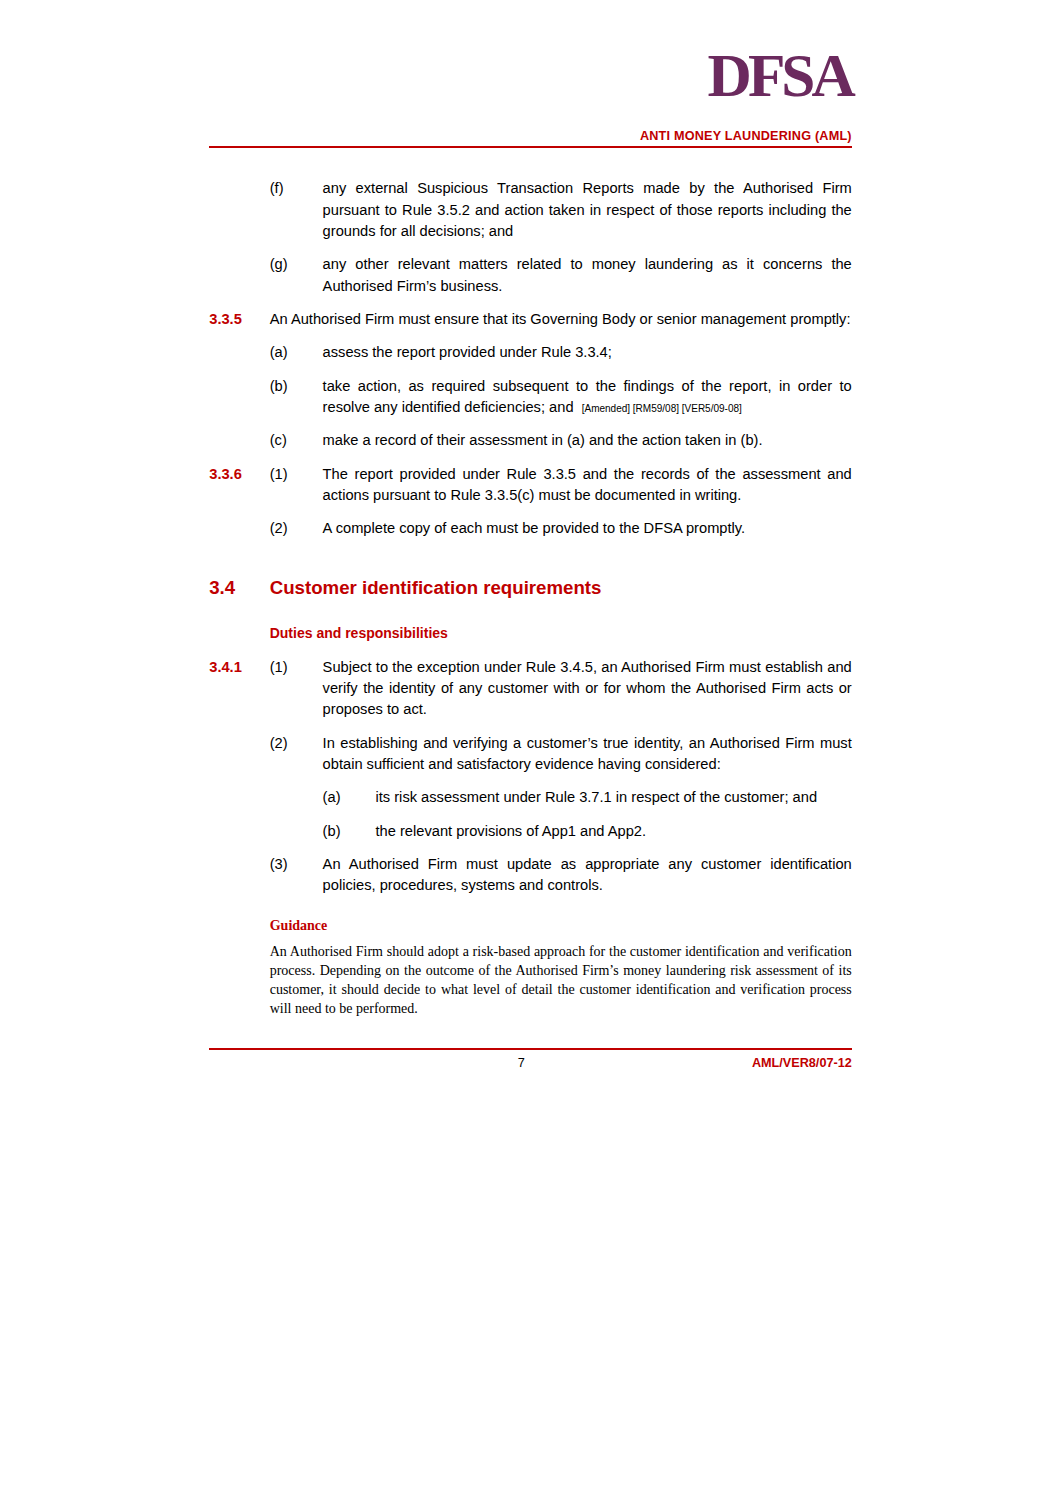DFSA
ANTI MONEY LAUNDERING (AML)
(f)
any external Suspicious Transaction Reports made by the Authorised Firm pursuant to Rule 3.5.2 and action taken in respect of those reports including the grounds for all decisions; and
(g)
any other relevant matters related to money laundering as it concerns the Authorised Firm’s business.
3.3.5
An Authorised Firm must ensure that its Governing Body or senior management promptly:
(a)
assess the report provided under Rule 3.3.4;
(b)
take action, as required subsequent to the findings of the report, in order to resolve any identified deficiencies; and [Amended] [RM59/08] [VER5/09-08]
(c)
make a record of their assessment in (a) and the action taken in (b).
3.3.6
(1)
The report provided under Rule 3.3.5 and the records of the assessment and actions pursuant to Rule 3.3.5(c) must be documented in writing.
(2)
A complete copy of each must be provided to the DFSA promptly.
3.4
Customer identification requirements
Duties and responsibilities
3.4.1
(1)
Subject to the exception under Rule 3.4.5, an Authorised Firm must establish and verify the identity of any customer with or for whom the Authorised Firm acts or proposes to act.
(2)
In establishing and verifying a customer’s true identity, an Authorised Firm must obtain sufficient and satisfactory evidence having considered:
(a)
its risk assessment under Rule 3.7.1 in respect of the customer; and
(b)
the relevant provisions of App1 and App2.
(3)
An Authorised Firm must update as appropriate any customer identification policies, procedures, systems and controls.
Guidance
An Authorised Firm should adopt a risk-based approach for the customer identification and verification process. Depending on the outcome of the Authorised Firm’s money laundering risk assessment of its customer, it should decide to what level of detail the customer identification and verification process will need to be performed.
7
AML/VER8/07-12